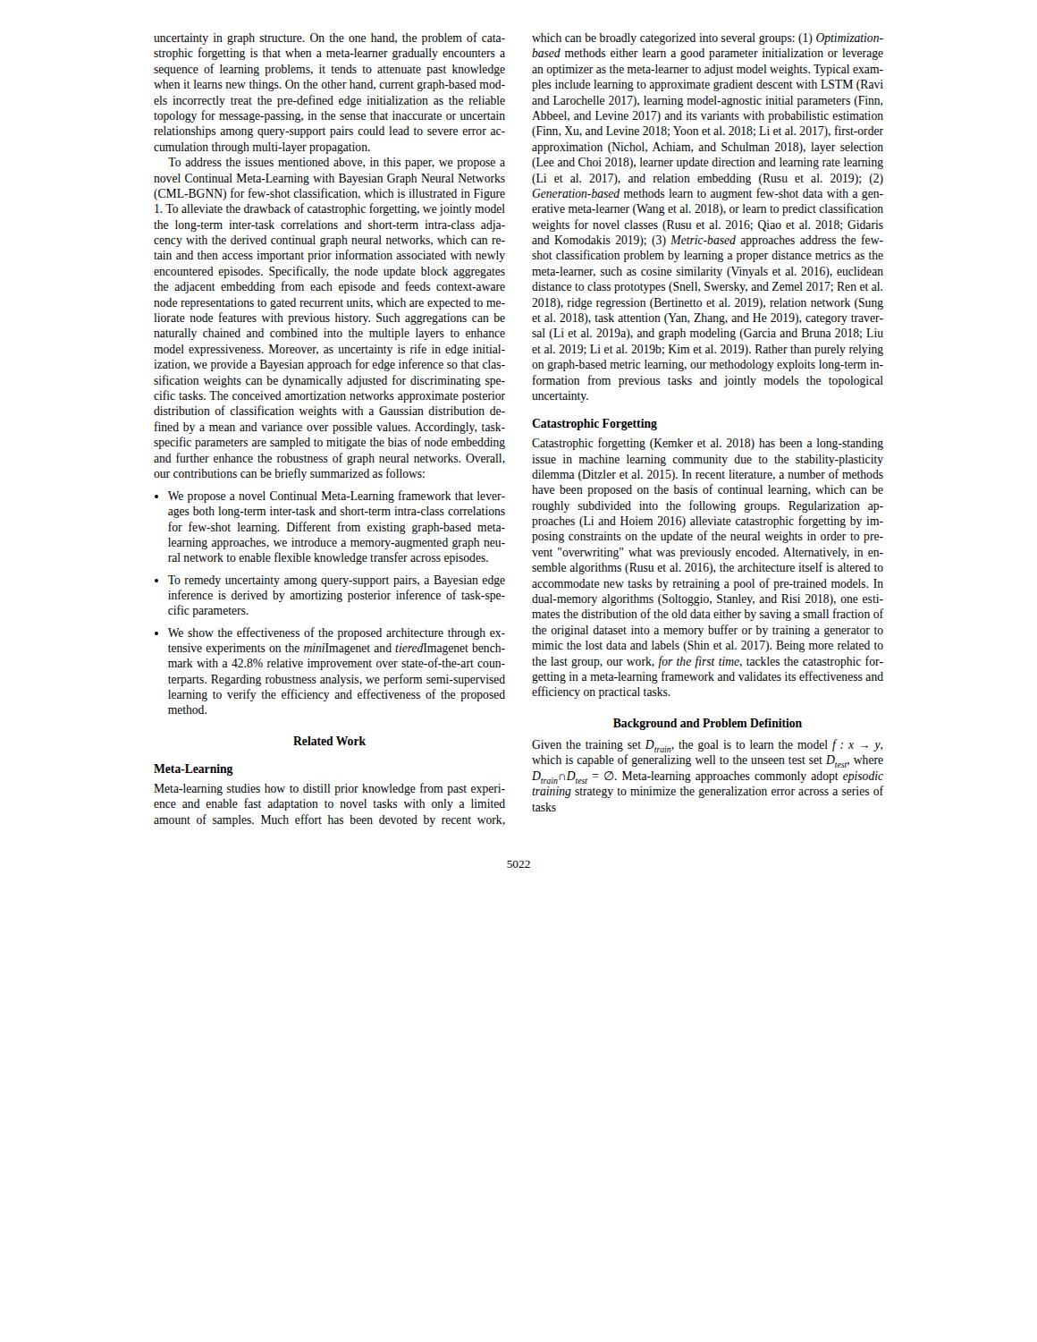uncertainty in graph structure. On the one hand, the problem of catastrophic forgetting is that when a meta-learner gradually encounters a sequence of learning problems, it tends to attenuate past knowledge when it learns new things. On the other hand, current graph-based models incorrectly treat the pre-defined edge initialization as the reliable topology for message-passing, in the sense that inaccurate or uncertain relationships among query-support pairs could lead to severe error accumulation through multi-layer propagation.
To address the issues mentioned above, in this paper, we propose a novel Continual Meta-Learning with Bayesian Graph Neural Networks (CML-BGNN) for few-shot classification, which is illustrated in Figure 1. To alleviate the drawback of catastrophic forgetting, we jointly model the long-term inter-task correlations and short-term intra-class adjacency with the derived continual graph neural networks, which can retain and then access important prior information associated with newly encountered episodes. Specifically, the node update block aggregates the adjacent embedding from each episode and feeds context-aware node representations to gated recurrent units, which are expected to meliorate node features with previous history. Such aggregations can be naturally chained and combined into the multiple layers to enhance model expressiveness. Moreover, as uncertainty is rife in edge initialization, we provide a Bayesian approach for edge inference so that classification weights can be dynamically adjusted for discriminating specific tasks. The conceived amortization networks approximate posterior distribution of classification weights with a Gaussian distribution defined by a mean and variance over possible values. Accordingly, task-specific parameters are sampled to mitigate the bias of node embedding and further enhance the robustness of graph neural networks. Overall, our contributions can be briefly summarized as follows:
We propose a novel Continual Meta-Learning framework that leverages both long-term inter-task and short-term intra-class correlations for few-shot learning. Different from existing graph-based meta-learning approaches, we introduce a memory-augmented graph neural network to enable flexible knowledge transfer across episodes.
To remedy uncertainty among query-support pairs, a Bayesian edge inference is derived by amortizing posterior inference of task-specific parameters.
We show the effectiveness of the proposed architecture through extensive experiments on the mini Imagenet and tiered Imagenet benchmark with a 42.8% relative improvement over state-of-the-art counterparts. Regarding robustness analysis, we perform semi-supervised learning to verify the efficiency and effectiveness of the proposed method.
Related Work
Meta-Learning
Meta-learning studies how to distill prior knowledge from past experience and enable fast adaptation to novel tasks with only a limited amount of samples. Much effort has been devoted by recent work, which can be broadly categorized into several groups: (1) Optimization-based methods either learn a good parameter initialization or leverage an optimizer as the meta-learner to adjust model weights. Typical examples include learning to approximate gradient descent with LSTM (Ravi and Larochelle 2017), learning model-agnostic initial parameters (Finn, Abbeel, and Levine 2017) and its variants with probabilistic estimation (Finn, Xu, and Levine 2018; Yoon et al. 2018; Li et al. 2017), first-order approximation (Nichol, Achiam, and Schulman 2018), layer selection (Lee and Choi 2018), learner update direction and learning rate learning (Li et al. 2017), and relation embedding (Rusu et al. 2019); (2) Generation-based methods learn to augment few-shot data with a generative meta-learner (Wang et al. 2018), or learn to predict classification weights for novel classes (Rusu et al. 2016; Qiao et al. 2018; Gidaris and Komodakis 2019); (3) Metric-based approaches address the few-shot classification problem by learning a proper distance metrics as the meta-learner, such as cosine similarity (Vinyals et al. 2016), euclidean distance to class prototypes (Snell, Swersky, and Zemel 2017; Ren et al. 2018), ridge regression (Bertinetto et al. 2019), relation network (Sung et al. 2018), task attention (Yan, Zhang, and He 2019), category traversal (Li et al. 2019a), and graph modeling (Garcia and Bruna 2018; Liu et al. 2019; Li et al. 2019b; Kim et al. 2019). Rather than purely relying on graph-based metric learning, our methodology exploits long-term information from previous tasks and jointly models the topological uncertainty.
Catastrophic Forgetting
Catastrophic forgetting (Kemker et al. 2018) has been a long-standing issue in machine learning community due to the stability-plasticity dilemma (Ditzler et al. 2015). In recent literature, a number of methods have been proposed on the basis of continual learning, which can be roughly subdivided into the following groups. Regularization approaches (Li and Hoiem 2016) alleviate catastrophic forgetting by imposing constraints on the update of the neural weights in order to prevent "overwriting" what was previously encoded. Alternatively, in ensemble algorithms (Rusu et al. 2016), the architecture itself is altered to accommodate new tasks by retraining a pool of pre-trained models. In dual-memory algorithms (Soltoggio, Stanley, and Risi 2018), one estimates the distribution of the old data either by saving a small fraction of the original dataset into a memory buffer or by training a generator to mimic the lost data and labels (Shin et al. 2017). Being more related to the last group, our work, for the first time, tackles the catastrophic forgetting in a meta-learning framework and validates its effectiveness and efficiency on practical tasks.
Background and Problem Definition
Given the training set Dtrain, the goal is to learn the model f : x → y, which is capable of generalizing well to the unseen test set Dtest, where Dtrain∩Dtest = ∅. Meta-learning approaches commonly adopt episodic training strategy to minimize the generalization error across a series of tasks
5022